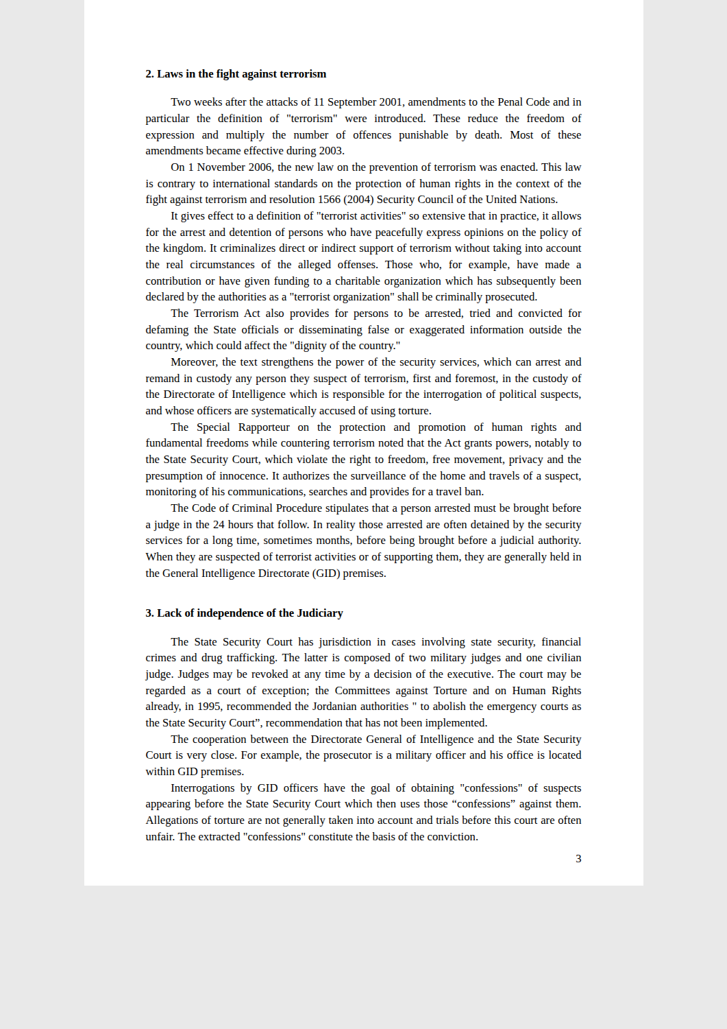2. Laws in the fight against terrorism
Two weeks after the attacks of 11 September 2001, amendments to the Penal Code and in particular the definition of "terrorism" were introduced. These reduce the freedom of expression and multiply the number of offences punishable by death. Most of these amendments became effective during 2003.
On 1 November 2006, the new law on the prevention of terrorism was enacted. This law is contrary to international standards on the protection of human rights in the context of the fight against terrorism and resolution 1566 (2004) Security Council of the United Nations.
It gives effect to a definition of "terrorist activities" so extensive that in practice, it allows for the arrest and detention of persons who have peacefully express opinions on the policy of the kingdom. It criminalizes direct or indirect support of terrorism without taking into account the real circumstances of the alleged offenses. Those who, for example, have made a contribution or have given funding to a charitable organization which has subsequently been declared by the authorities as a "terrorist organization" shall be criminally prosecuted.
The Terrorism Act also provides for persons to be arrested, tried and convicted for defaming the State officials or disseminating false or exaggerated information outside the country, which could affect the "dignity of the country."
Moreover, the text strengthens the power of the security services, which can arrest and remand in custody any person they suspect of terrorism, first and foremost, in the custody of the Directorate of Intelligence which is responsible for the interrogation of political suspects, and whose officers are systematically accused of using torture.
The Special Rapporteur on the protection and promotion of human rights and fundamental freedoms while countering terrorism noted that the Act grants powers, notably to the State Security Court, which violate the right to freedom, free movement, privacy and the presumption of innocence. It authorizes the surveillance of the home and travels of a suspect, monitoring of his communications, searches and provides for a travel ban.
The Code of Criminal Procedure stipulates that a person arrested must be brought before a judge in the 24 hours that follow. In reality those arrested are often detained by the security services for a long time, sometimes months, before being brought before a judicial authority. When they are suspected of terrorist activities or of supporting them, they are generally held in the General Intelligence Directorate (GID) premises.
3. Lack of independence of the Judiciary
The State Security Court has jurisdiction in cases involving state security, financial crimes and drug trafficking. The latter is composed of two military judges and one civilian judge. Judges may be revoked at any time by a decision of the executive. The court may be regarded as a court of exception; the Committees against Torture and on Human Rights already, in 1995, recommended the Jordanian authorities " to abolish the emergency courts as the State Security Court”, recommendation that has not been implemented.
The cooperation between the Directorate General of Intelligence and the State Security Court is very close. For example, the prosecutor is a military officer and his office is located within GID premises.
Interrogations by GID officers have the goal of obtaining "confessions" of suspects appearing before the State Security Court which then uses those “confessions” against them. Allegations of torture are not generally taken into account and trials before this court are often unfair. The extracted "confessions" constitute the basis of the conviction.
3